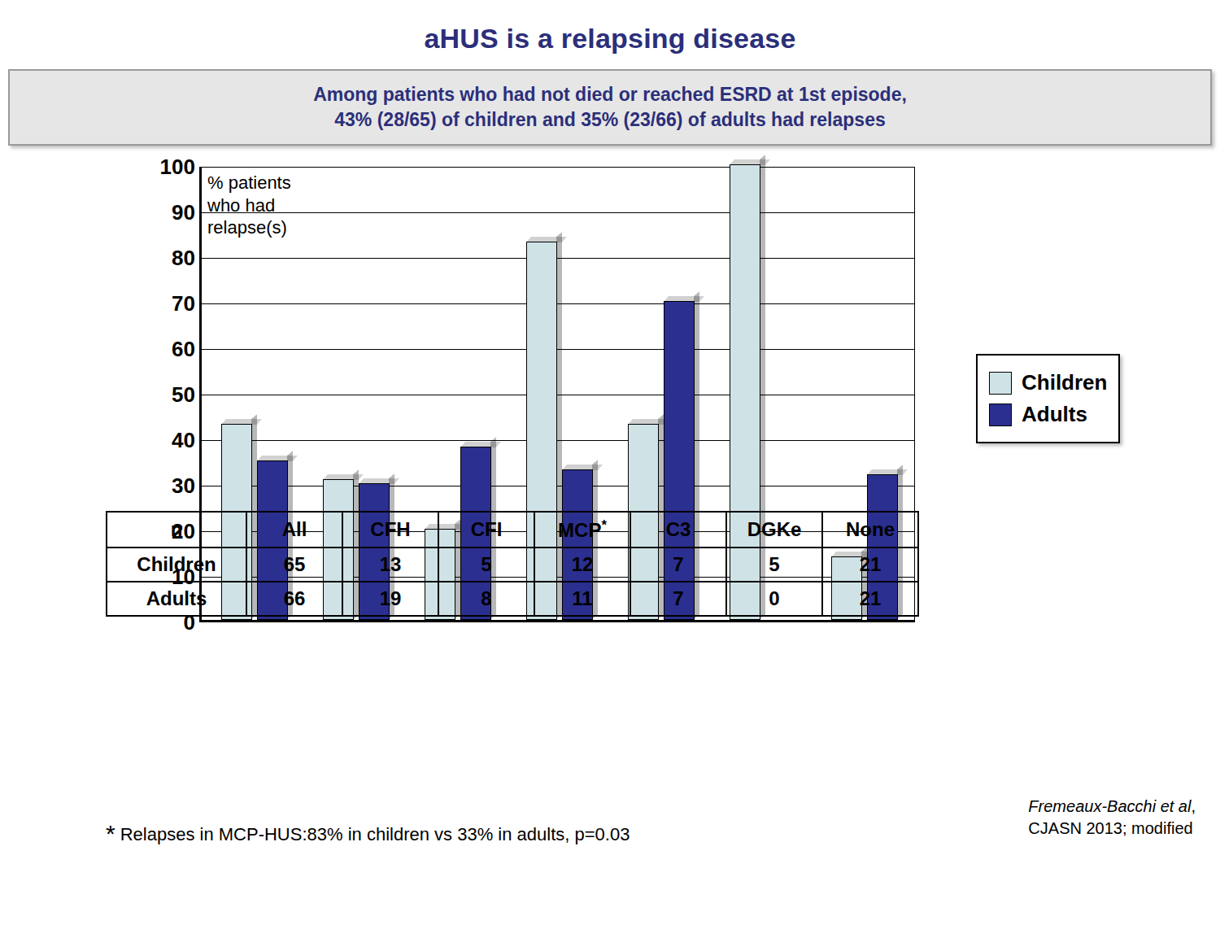aHUS is a relapsing disease
Among patients who had not died or reached ESRD at 1st episode,
43% (28/65) of children and 35% (23/66) of adults had relapses
% patients
who had
relapse(s)
100
90
80
70
60
50
40
30
20
10
0
Children
Adults
| n | All | CFH | CFI | MCP * | C3 | DGKe | None |
| --- | --- | --- | --- | --- | --- | --- | --- |
| Children | 65 | 13 | 5 | 12 | 7 | 5 | 21 |
| Adults | 66 | 19 | 8 | 11 | 7 | 0 | 21 |
*Relapses in MCP-HUS:83% in children vs 33% in adults, p=0.03
Fremeaux-Bacchi et al,
CJASN 2013; modified